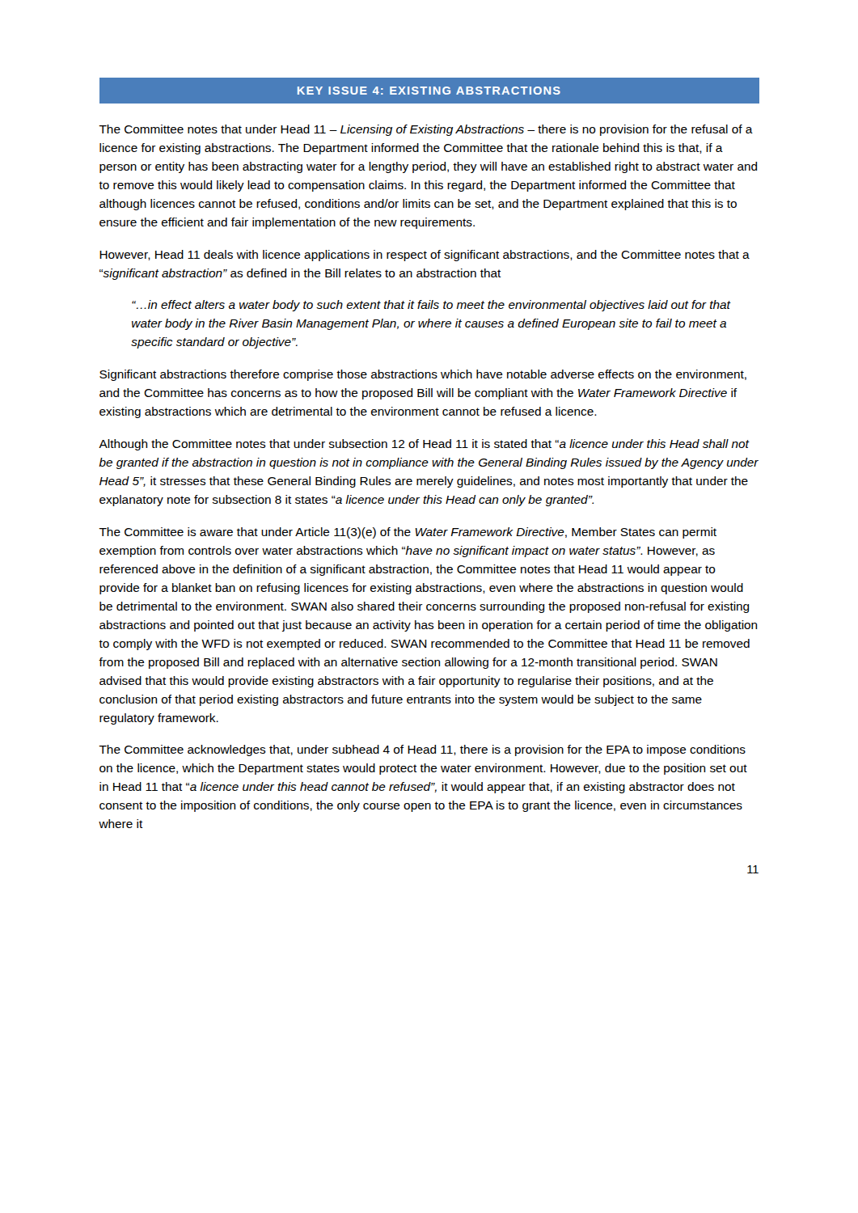KEY ISSUE 4: EXISTING ABSTRACTIONS
The Committee notes that under Head 11 – Licensing of Existing Abstractions – there is no provision for the refusal of a licence for existing abstractions. The Department informed the Committee that the rationale behind this is that, if a person or entity has been abstracting water for a lengthy period, they will have an established right to abstract water and to remove this would likely lead to compensation claims. In this regard, the Department informed the Committee that although licences cannot be refused, conditions and/or limits can be set, and the Department explained that this is to ensure the efficient and fair implementation of the new requirements.
However, Head 11 deals with licence applications in respect of significant abstractions, and the Committee notes that a “significant abstraction” as defined in the Bill relates to an abstraction that
“…in effect alters a water body to such extent that it fails to meet the environmental objectives laid out for that water body in the River Basin Management Plan, or where it causes a defined European site to fail to meet a specific standard or objective”.
Significant abstractions therefore comprise those abstractions which have notable adverse effects on the environment, and the Committee has concerns as to how the proposed Bill will be compliant with the Water Framework Directive if existing abstractions which are detrimental to the environment cannot be refused a licence.
Although the Committee notes that under subsection 12 of Head 11 it is stated that “a licence under this Head shall not be granted if the abstraction in question is not in compliance with the General Binding Rules issued by the Agency under Head 5”, it stresses that these General Binding Rules are merely guidelines, and notes most importantly that under the explanatory note for subsection 8 it states “a licence under this Head can only be granted”.
The Committee is aware that under Article 11(3)(e) of the Water Framework Directive, Member States can permit exemption from controls over water abstractions which “have no significant impact on water status”. However, as referenced above in the definition of a significant abstraction, the Committee notes that Head 11 would appear to provide for a blanket ban on refusing licences for existing abstractions, even where the abstractions in question would be detrimental to the environment. SWAN also shared their concerns surrounding the proposed non-refusal for existing abstractions and pointed out that just because an activity has been in operation for a certain period of time the obligation to comply with the WFD is not exempted or reduced. SWAN recommended to the Committee that Head 11 be removed from the proposed Bill and replaced with an alternative section allowing for a 12-month transitional period. SWAN advised that this would provide existing abstractors with a fair opportunity to regularise their positions, and at the conclusion of that period existing abstractors and future entrants into the system would be subject to the same regulatory framework.
The Committee acknowledges that, under subhead 4 of Head 11, there is a provision for the EPA to impose conditions on the licence, which the Department states would protect the water environment. However, due to the position set out in Head 11 that “a licence under this head cannot be refused”, it would appear that, if an existing abstractor does not consent to the imposition of conditions, the only course open to the EPA is to grant the licence, even in circumstances where it
11